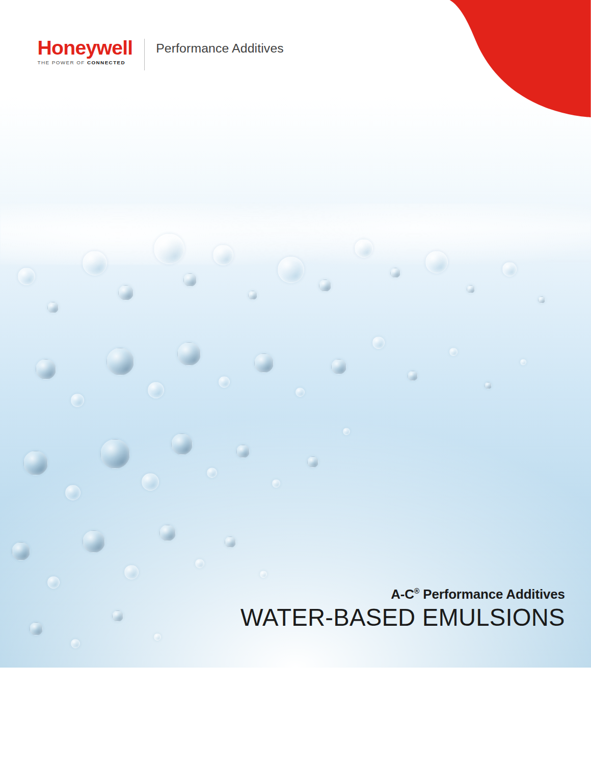Honeywell
THE POWER OF CONNECTED
Performance Additives
A-C® Performance Additives
WATER-BASED EMULSIONS